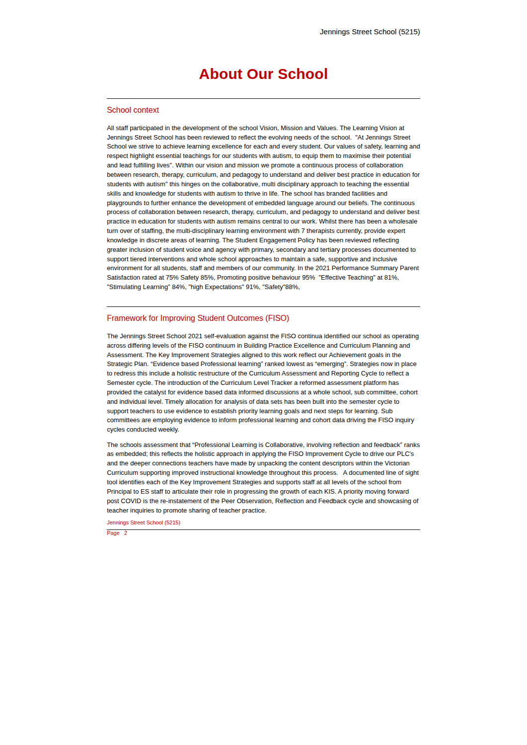Jennings Street School (5215)
About Our School
School context
All staff participated in the development of the school Vision, Mission and Values. The Learning Vision at Jennings Street School has been reviewed to reflect the evolving needs of the school. "At Jennings Street School we strive to achieve learning excellence for each and every student. Our values of safety, learning and respect highlight essential teachings for our students with autism, to equip them to maximise their potential and lead fulfilling lives". Within our vision and mission we promote a continuous process of collaboration between research, therapy, curriculum, and pedagogy to understand and deliver best practice in education for students with autism" this hinges on the collaborative, multi disciplinary approach to teaching the essential skills and knowledge for students with autism to thrive in life. The school has branded facilities and playgrounds to further enhance the development of embedded language around our beliefs. The continuous process of collaboration between research, therapy, curriculum, and pedagogy to understand and deliver best practice in education for students with autism remains central to our work. Whilst there has been a wholesale turn over of staffing, the multi-disciplinary learning environment with 7 therapists currently, provide expert knowledge in discrete areas of learning. The Student Engagement Policy has been reviewed reflecting greater inclusion of student voice and agency with primary, secondary and tertiary processes documented to support tiered interventions and whole school approaches to maintain a safe, supportive and inclusive environment for all students, staff and members of our community. In the 2021 Performance Summary Parent Satisfaction rated at 75% Safety 85%, Promoting positive behaviour 95% "Effective Teaching" at 81%, "Stimulating Learning” 84%, "high Expectations" 91%, "Safety"88%,
Framework for Improving Student Outcomes (FISO)
The Jennings Street School 2021 self-evaluation against the FISO continua identified our school as operating across differing levels of the FISO continuum in Building Practice Excellence and Curriculum Planning and Assessment. The Key Improvement Strategies aligned to this work reflect our Achievement goals in the Strategic Plan. “Evidence based Professional learning” ranked lowest as “emerging”. Strategies now in place to redress this include a holistic restructure of the Curriculum Assessment and Reporting Cycle to reflect a Semester cycle. The introduction of the Curriculum Level Tracker a reformed assessment platform has provided the catalyst for evidence based data informed discussions at a whole school, sub committee, cohort and individual level. Timely allocation for analysis of data sets has been built into the semester cycle to support teachers to use evidence to establish priority learning goals and next steps for learning. Sub committees are employing evidence to inform professional learning and cohort data driving the FISO inquiry cycles conducted weekly.
The schools assessment that “Professional Learning is Collaborative, involving reflection and feedback” ranks as embedded; this reflects the holistic approach in applying the FISO Improvement Cycle to drive our PLC's and the deeper connections teachers have made by unpacking the content descriptors within the Victorian Curriculum supporting improved instructional knowledge throughout this process. A documented line of sight tool identifies each of the Key Improvement Strategies and supports staff at all levels of the school from Principal to ES staff to articulate their role in progressing the growth of each KIS. A priority moving forward post COVID is the re-instatement of the Peer Observation, Reflection and Feedback cycle and showcasing of teacher inquiries to promote sharing of teacher practice.
Jennings Street School (5215)
Page 2